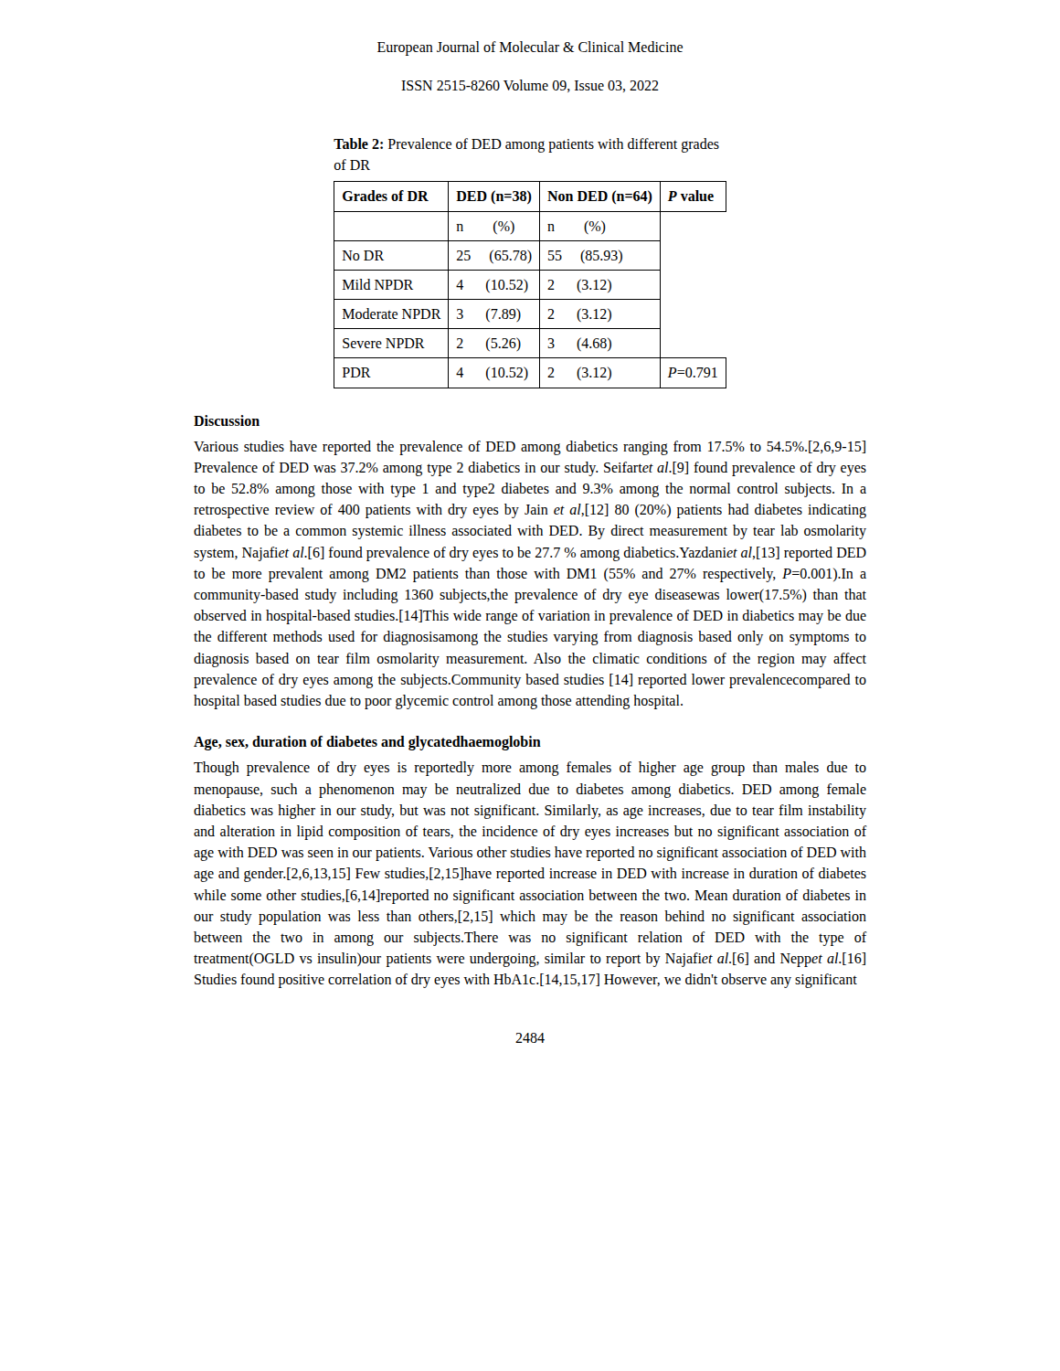European Journal of Molecular & Clinical Medicine
ISSN 2515-8260 Volume 09, Issue 03, 2022
Table 2: Prevalence of DED among patients with different grades of DR
| Grades of DR | DED (n=38) | Non DED (n=64) | P value |
| --- | --- | --- | --- |
| | n (%) | n (%) | |
| No DR | 25 (65.78) | 55 (85.93) | |
| Mild NPDR | 4 (10.52) | 2 (3.12) | |
| Moderate NPDR | 3 (7.89) | 2 (3.12) | |
| Severe NPDR | 2 (5.26) | 3 (4.68) | |
| PDR | 4 (10.52) | 2 (3.12) | P =0.791 |
Discussion
Various studies have reported the prevalence of DED among diabetics ranging from 17.5% to 54.5%.[2,6,9-15] Prevalence of DED was 37.2% among type 2 diabetics in our study. Seifartet al.[9] found prevalence of dry eyes to be 52.8% among those with type 1 and type2 diabetes and 9.3% among the normal control subjects. In a retrospective review of 400 patients with dry eyes by Jain et al,[12] 80 (20%) patients had diabetes indicating diabetes to be a common systemic illness associated with DED. By direct measurement by tear lab osmolarity system, Najafiet al.[6] found prevalence of dry eyes to be 27.7 % among diabetics.Yazdaniet al,[13] reported DED to be more prevalent among DM2 patients than those with DM1 (55% and 27% respectively, P=0.001).In a community-based study including 1360 subjects,the prevalence of dry eye diseasewas lower(17.5%) than that observed in hospital-based studies.[14]This wide range of variation in prevalence of DED in diabetics may be due the different methods used for diagnosisamong the studies varying from diagnosis based only on symptoms to diagnosis based on tear film osmolarity measurement. Also the climatic conditions of the region may affect prevalence of dry eyes among the subjects.Community based studies [14] reported lower prevalencecompared to hospital based studies due to poor glycemic control among those attending hospital.
Age, sex, duration of diabetes and glycatedhaemoglobin
Though prevalence of dry eyes is reportedly more among females of higher age group than males due to menopause, such a phenomenon may be neutralized due to diabetes among diabetics. DED among female diabetics was higher in our study, but was not significant. Similarly, as age increases, due to tear film instability and alteration in lipid composition of tears, the incidence of dry eyes increases but no significant association of age with DED was seen in our patients. Various other studies have reported no significant association of DED with age and gender.[2,6,13,15] Few studies,[2,15]have reported increase in DED with increase in duration of diabetes while some other studies,[6,14]reported no significant association between the two. Mean duration of diabetes in our study population was less than others,[2,15] which may be the reason behind no significant association between the two in among our subjects.There was no significant relation of DED with the type of treatment(OGLD vs insulin)our patients were undergoing, similar to report by Najafiet al.[6] and Neppet al.[16] Studies found positive correlation of dry eyes with HbA1c.[14,15,17] However, we didn't observe any significant
2484